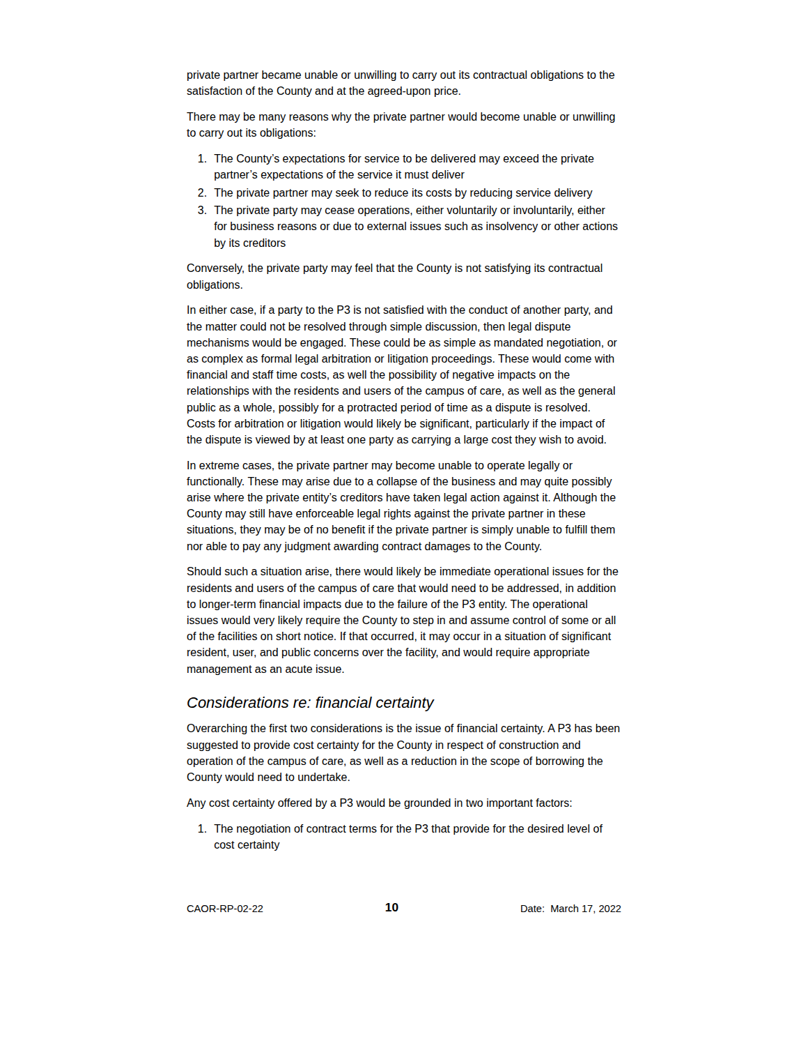private partner became unable or unwilling to carry out its contractual obligations to the satisfaction of the County and at the agreed-upon price.
There may be many reasons why the private partner would become unable or unwilling to carry out its obligations:
The County’s expectations for service to be delivered may exceed the private partner’s expectations of the service it must deliver
The private partner may seek to reduce its costs by reducing service delivery
The private party may cease operations, either voluntarily or involuntarily, either for business reasons or due to external issues such as insolvency or other actions by its creditors
Conversely, the private party may feel that the County is not satisfying its contractual obligations.
In either case, if a party to the P3 is not satisfied with the conduct of another party, and the matter could not be resolved through simple discussion, then legal dispute mechanisms would be engaged. These could be as simple as mandated negotiation, or as complex as formal legal arbitration or litigation proceedings. These would come with financial and staff time costs, as well the possibility of negative impacts on the relationships with the residents and users of the campus of care, as well as the general public as a whole, possibly for a protracted period of time as a dispute is resolved. Costs for arbitration or litigation would likely be significant, particularly if the impact of the dispute is viewed by at least one party as carrying a large cost they wish to avoid.
In extreme cases, the private partner may become unable to operate legally or functionally. These may arise due to a collapse of the business and may quite possibly arise where the private entity’s creditors have taken legal action against it. Although the County may still have enforceable legal rights against the private partner in these situations, they may be of no benefit if the private partner is simply unable to fulfill them nor able to pay any judgment awarding contract damages to the County.
Should such a situation arise, there would likely be immediate operational issues for the residents and users of the campus of care that would need to be addressed, in addition to longer-term financial impacts due to the failure of the P3 entity. The operational issues would very likely require the County to step in and assume control of some or all of the facilities on short notice. If that occurred, it may occur in a situation of significant resident, user, and public concerns over the facility, and would require appropriate management as an acute issue.
Considerations re: financial certainty
Overarching the first two considerations is the issue of financial certainty. A P3 has been suggested to provide cost certainty for the County in respect of construction and operation of the campus of care, as well as a reduction in the scope of borrowing the County would need to undertake.
Any cost certainty offered by a P3 would be grounded in two important factors:
The negotiation of contract terms for the P3 that provide for the desired level of cost certainty
CAOR-RP-02-22
10
Date: March 17, 2022